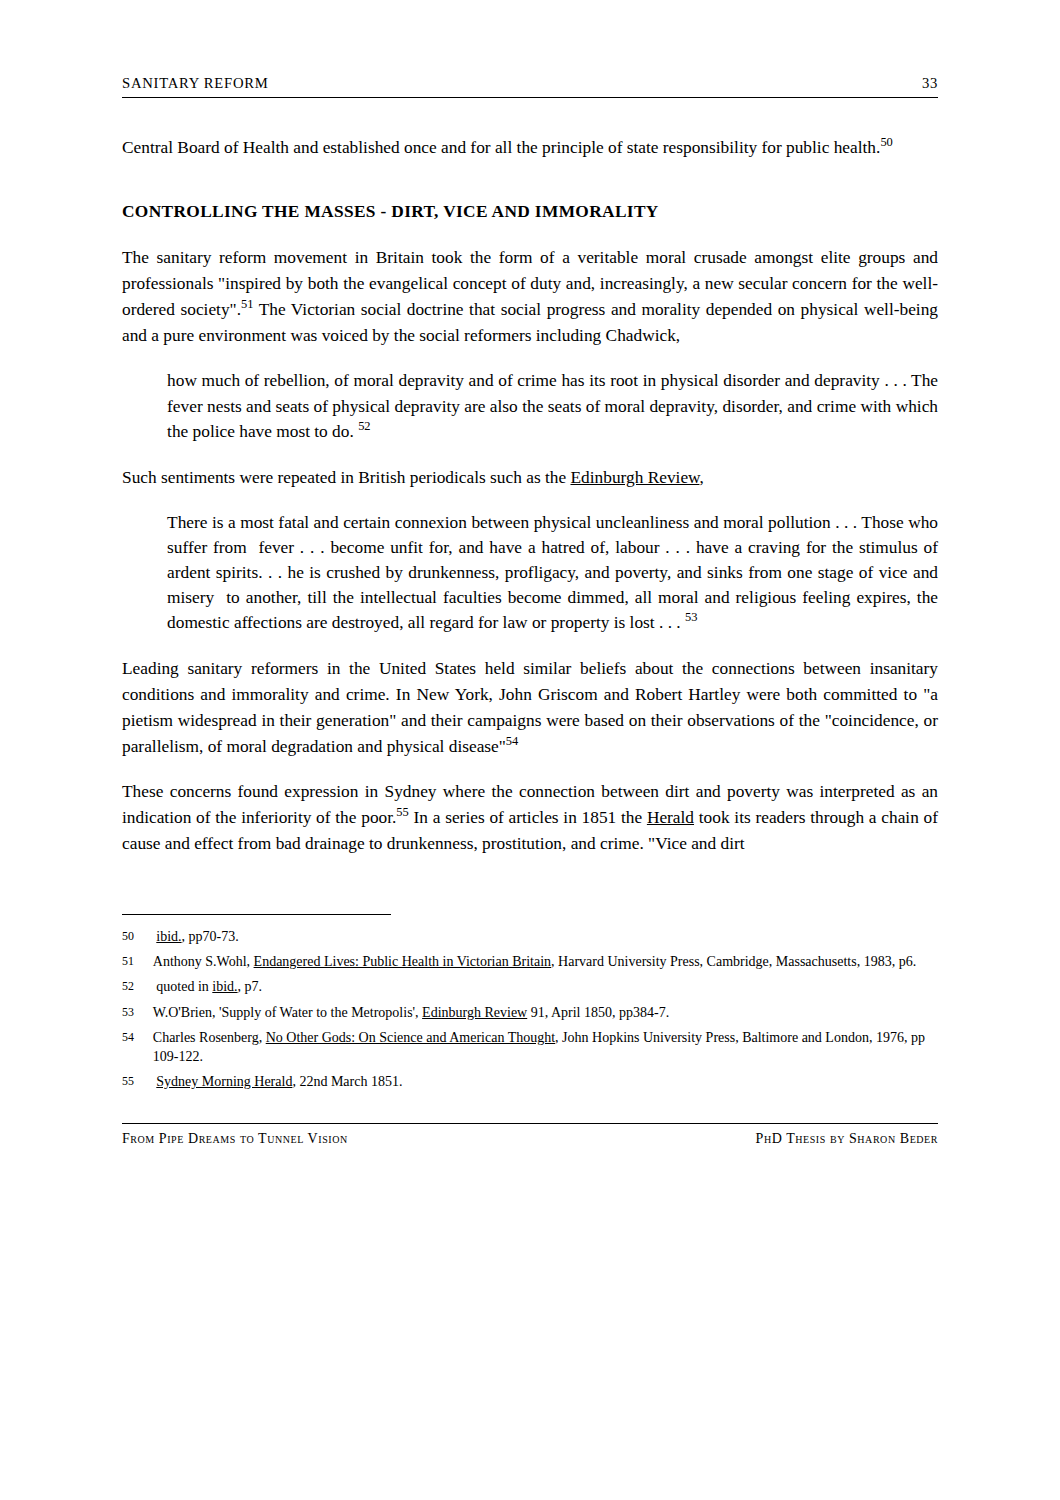Sanitary Reform 33
Central Board of Health and established once and for all the principle of state responsibility for public health.50
Controlling the Masses - Dirt, Vice and Immorality
The sanitary reform movement in Britain took the form of a veritable moral crusade amongst elite groups and professionals "inspired by both the evangelical concept of duty and, increasingly, a new secular concern for the well-ordered society".51 The Victorian social doctrine that social progress and morality depended on physical well-being and a pure environment was voiced by the social reformers including Chadwick,
how much of rebellion, of moral depravity and of crime has its root in physical disorder and depravity . . . The fever nests and seats of physical depravity are also the seats of moral depravity, disorder, and crime with which the police have most to do. 52
Such sentiments were repeated in British periodicals such as the Edinburgh Review,
There is a most fatal and certain connexion between physical uncleanliness and moral pollution . . . Those who suffer from fever . . . become unfit for, and have a hatred of, labour . . . have a craving for the stimulus of ardent spirits. . . he is crushed by drunkenness, profligacy, and poverty, and sinks from one stage of vice and misery to another, till the intellectual faculties become dimmed, all moral and religious feeling expires, the domestic affections are destroyed, all regard for law or property is lost . . . 53
Leading sanitary reformers in the United States held similar beliefs about the connections between insanitary conditions and immorality and crime. In New York, John Griscom and Robert Hartley were both committed to "a pietism widespread in their generation" and their campaigns were based on their observations of the "coincidence, or parallelism, of moral degradation and physical disease"54
These concerns found expression in Sydney where the connection between dirt and poverty was interpreted as an indication of the inferiority of the poor.55 In a series of articles in 1851 the Herald took its readers through a chain of cause and effect from bad drainage to drunkenness, prostitution, and crime. "Vice and dirt
50 ibid., pp70-73.
51 Anthony S.Wohl, Endangered Lives: Public Health in Victorian Britain, Harvard University Press, Cambridge, Massachusetts, 1983, p6.
52 quoted in ibid., p7.
53 W.O'Brien, 'Supply of Water to the Metropolis', Edinburgh Review 91, April 1850, pp384-7.
54 Charles Rosenberg, No Other Gods: On Science and American Thought, John Hopkins University Press, Baltimore and London, 1976, pp 109-122.
55 Sydney Morning Herald, 22nd March 1851.
From Pipe Dreams to Tunnel Vision PhD Thesis by Sharon Beder